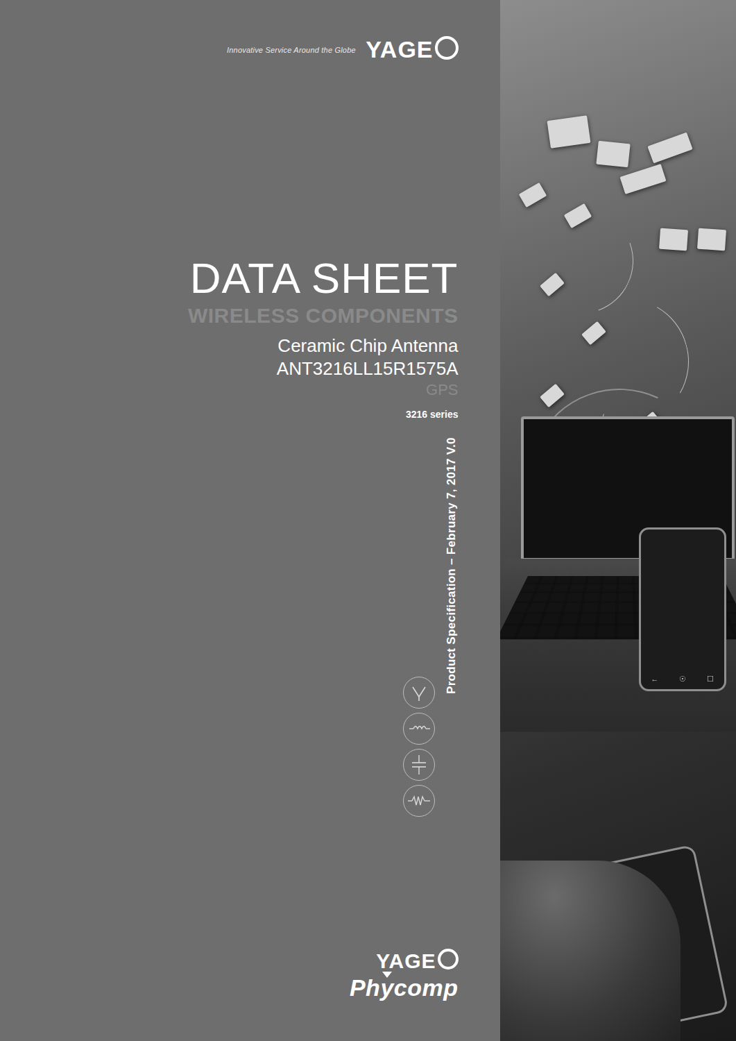←☉☐
Innovative Service Around the Globe YAGE
DATA SHEET
Wireless Components
Ceramic Chip Antenna
ANT3216LL15R1575A
GPS
3216 series
Product Specification – February 7, 2017 V.0
YAGE
Phycomp